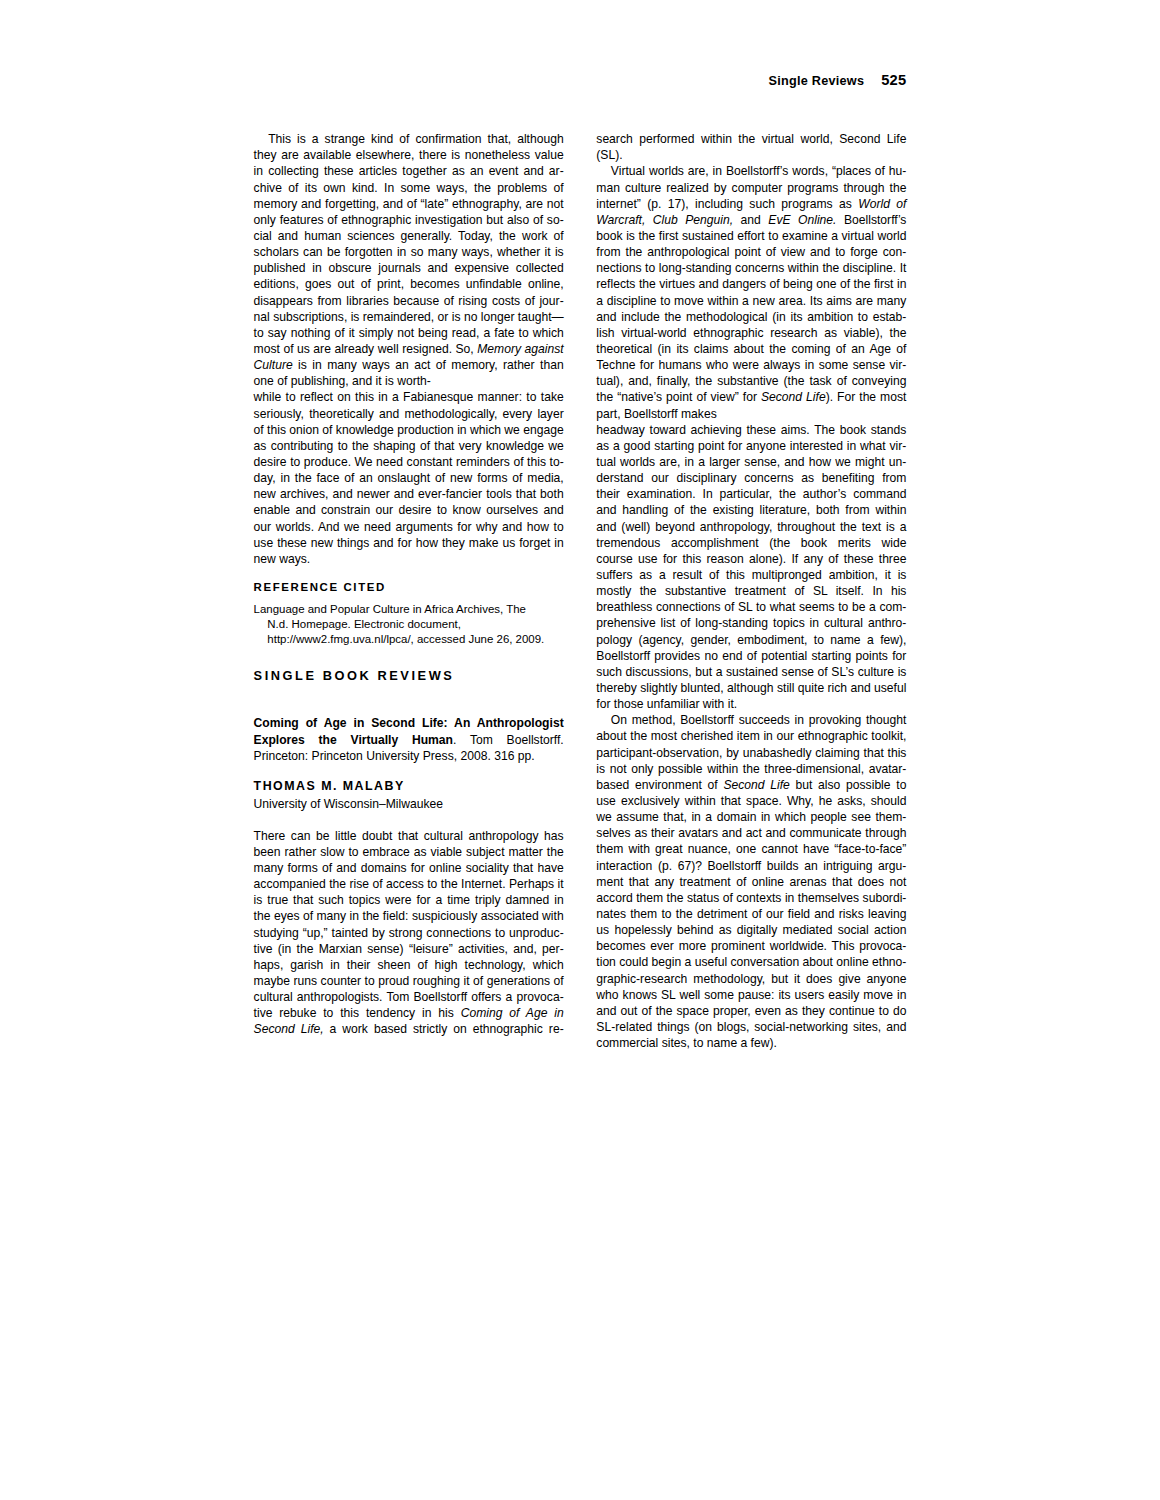Single Reviews 525
This is a strange kind of confirmation that, although they are available elsewhere, there is nonetheless value in collecting these articles together as an event and archive of its own kind. In some ways, the problems of memory and forgetting, and of “late” ethnography, are not only features of ethnographic investigation but also of social and human sciences generally. Today, the work of scholars can be forgotten in so many ways, whether it is published in obscure journals and expensive collected editions, goes out of print, becomes unfindable online, disappears from libraries because of rising costs of journal subscriptions, is remaindered, or is no longer taught—to say nothing of it simply not being read, a fate to which most of us are already well resigned. So, Memory against Culture is in many ways an act of memory, rather than one of publishing, and it is worth-
while to reflect on this in a Fabianesque manner: to take seriously, theoretically and methodologically, every layer of this onion of knowledge production in which we engage as contributing to the shaping of that very knowledge we desire to produce. We need constant reminders of this today, in the face of an onslaught of new forms of media, new archives, and newer and ever-fancier tools that both enable and constrain our desire to know ourselves and our worlds. And we need arguments for why and how to use these new things and for how they make us forget in new ways.
REFERENCE CITED
Language and Popular Culture in Africa Archives, The N.d. Homepage. Electronic document, http://www2.fmg.uva.nl/lpca/, accessed June 26, 2009.
SINGLE BOOK REVIEWS
Coming of Age in Second Life: An Anthropologist Explores the Virtually Human. Tom Boellstorff. Princeton: Princeton University Press, 2008. 316 pp.
THOMAS M. MALABY
University of Wisconsin–Milwaukee
There can be little doubt that cultural anthropology has been rather slow to embrace as viable subject matter the many forms of and domains for online sociality that have accompanied the rise of access to the Internet. Perhaps it is true that such topics were for a time triply damned in the eyes of many in the field: suspiciously associated with studying “up,” tainted by strong connections to unproductive (in the Marxian sense) “leisure” activities, and, perhaps, garish in their sheen of high technology, which maybe runs counter to proud roughing it of generations of cultural anthropologists. Tom Boellstorff offers a provocative rebuke to this tendency in his Coming of Age in Second Life, a work based strictly on ethnographic research performed within the virtual world, Second Life (SL).
Virtual worlds are, in Boellstorff’s words, “places of human culture realized by computer programs through the internet” (p. 17), including such programs as World of Warcraft, Club Penguin, and EvE Online. Boellstorff’s book is the first sustained effort to examine a virtual world from the anthropological point of view and to forge connections to long-standing concerns within the discipline. It reflects the virtues and dangers of being one of the first in a discipline to move within a new area. Its aims are many and include the methodological (in its ambition to establish virtual-world ethnographic research as viable), the theoretical (in its claims about the coming of an Age of Techne for humans who were always in some sense virtual), and, finally, the substantive (the task of conveying the “native’s point of view” for Second Life). For the most part, Boellstorff makes
headway toward achieving these aims. The book stands as a good starting point for anyone interested in what virtual worlds are, in a larger sense, and how we might understand our disciplinary concerns as benefiting from their examination. In particular, the author’s command and handling of the existing literature, both from within and (well) beyond anthropology, throughout the text is a tremendous accomplishment (the book merits wide course use for this reason alone). If any of these three suffers as a result of this multipronged ambition, it is mostly the substantive treatment of SL itself. In his breathless connections of SL to what seems to be a comprehensive list of long-standing topics in cultural anthropology (agency, gender, embodiment, to name a few), Boellstorff provides no end of potential starting points for such discussions, but a sustained sense of SL’s culture is thereby slightly blunted, although still quite rich and useful for those unfamiliar with it.
On method, Boellstorff succeeds in provoking thought about the most cherished item in our ethnographic toolkit, participant-observation, by unabashedly claiming that this is not only possible within the three-dimensional, avatar-based environment of Second Life but also possible to use exclusively within that space. Why, he asks, should we assume that, in a domain in which people see themselves as their avatars and act and communicate through them with great nuance, one cannot have “face-to-face” interaction (p. 67)? Boellstorff builds an intriguing argument that any treatment of online arenas that does not accord them the status of contexts in themselves subordinates them to the detriment of our field and risks leaving us hopelessly behind as digitally mediated social action becomes ever more prominent worldwide. This provocation could begin a useful conversation about online ethnographic-research methodology, but it does give anyone who knows SL well some pause: its users easily move in and out of the space proper, even as they continue to do SL-related things (on blogs, social-networking sites, and commercial sites, to name a few).